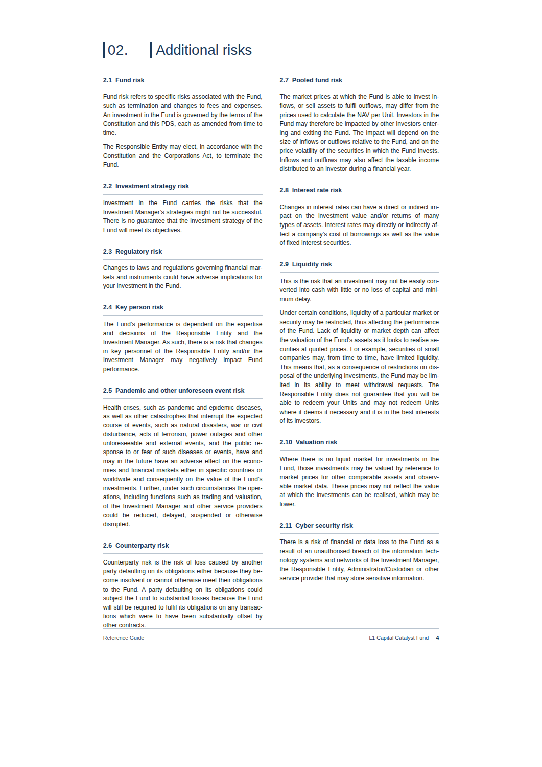02.
Additional risks
2.1 Fund risk
Fund risk refers to specific risks associated with the Fund, such as termination and changes to fees and expenses. An investment in the Fund is governed by the terms of the Constitution and this PDS, each as amended from time to time.
The Responsible Entity may elect, in accordance with the Constitution and the Corporations Act, to terminate the Fund.
2.2 Investment strategy risk
Investment in the Fund carries the risks that the Investment Manager’s strategies might not be successful. There is no guarantee that the investment strategy of the Fund will meet its objectives.
2.3 Regulatory risk
Changes to laws and regulations governing financial markets and instruments could have adverse implications for your investment in the Fund.
2.4 Key person risk
The Fund’s performance is dependent on the expertise and decisions of the Responsible Entity and the Investment Manager. As such, there is a risk that changes in key personnel of the Responsible Entity and/or the Investment Manager may negatively impact Fund performance.
2.5 Pandemic and other unforeseen event risk
Health crises, such as pandemic and epidemic diseases, as well as other catastrophes that interrupt the expected course of events, such as natural disasters, war or civil disturbance, acts of terrorism, power outages and other unforeseeable and external events, and the public response to or fear of such diseases or events, have and may in the future have an adverse effect on the economies and financial markets either in specific countries or worldwide and consequently on the value of the Fund’s investments. Further, under such circumstances the operations, including functions such as trading and valuation, of the Investment Manager and other service providers could be reduced, delayed, suspended or otherwise disrupted.
2.6 Counterparty risk
Counterparty risk is the risk of loss caused by another party defaulting on its obligations either because they become insolvent or cannot otherwise meet their obligations to the Fund. A party defaulting on its obligations could subject the Fund to substantial losses because the Fund will still be required to fulfil its obligations on any transactions which were to have been substantially offset by other contracts.
2.7 Pooled fund risk
The market prices at which the Fund is able to invest inflows, or sell assets to fulfil outflows, may differ from the prices used to calculate the NAV per Unit. Investors in the Fund may therefore be impacted by other investors entering and exiting the Fund. The impact will depend on the size of inflows or outflows relative to the Fund, and on the price volatility of the securities in which the Fund invests. Inflows and outflows may also affect the taxable income distributed to an investor during a financial year.
2.8 Interest rate risk
Changes in interest rates can have a direct or indirect impact on the investment value and/or returns of many types of assets. Interest rates may directly or indirectly affect a company’s cost of borrowings as well as the value of fixed interest securities.
2.9 Liquidity risk
This is the risk that an investment may not be easily converted into cash with little or no loss of capital and minimum delay.
Under certain conditions, liquidity of a particular market or security may be restricted, thus affecting the performance of the Fund. Lack of liquidity or market depth can affect the valuation of the Fund’s assets as it looks to realise securities at quoted prices. For example, securities of small companies may, from time to time, have limited liquidity. This means that, as a consequence of restrictions on disposal of the underlying investments, the Fund may be limited in its ability to meet withdrawal requests. The Responsible Entity does not guarantee that you will be able to redeem your Units and may not redeem Units where it deems it necessary and it is in the best interests of its investors.
2.10 Valuation risk
Where there is no liquid market for investments in the Fund, those investments may be valued by reference to market prices for other comparable assets and observable market data. These prices may not reflect the value at which the investments can be realised, which may be lower.
2.11 Cyber security risk
There is a risk of financial or data loss to the Fund as a result of an unauthorised breach of the information technology systems and networks of the Investment Manager, the Responsible Entity, Administrator/Custodian or other service provider that may store sensitive information.
Reference Guide
L1 Capital Catalyst Fund 4